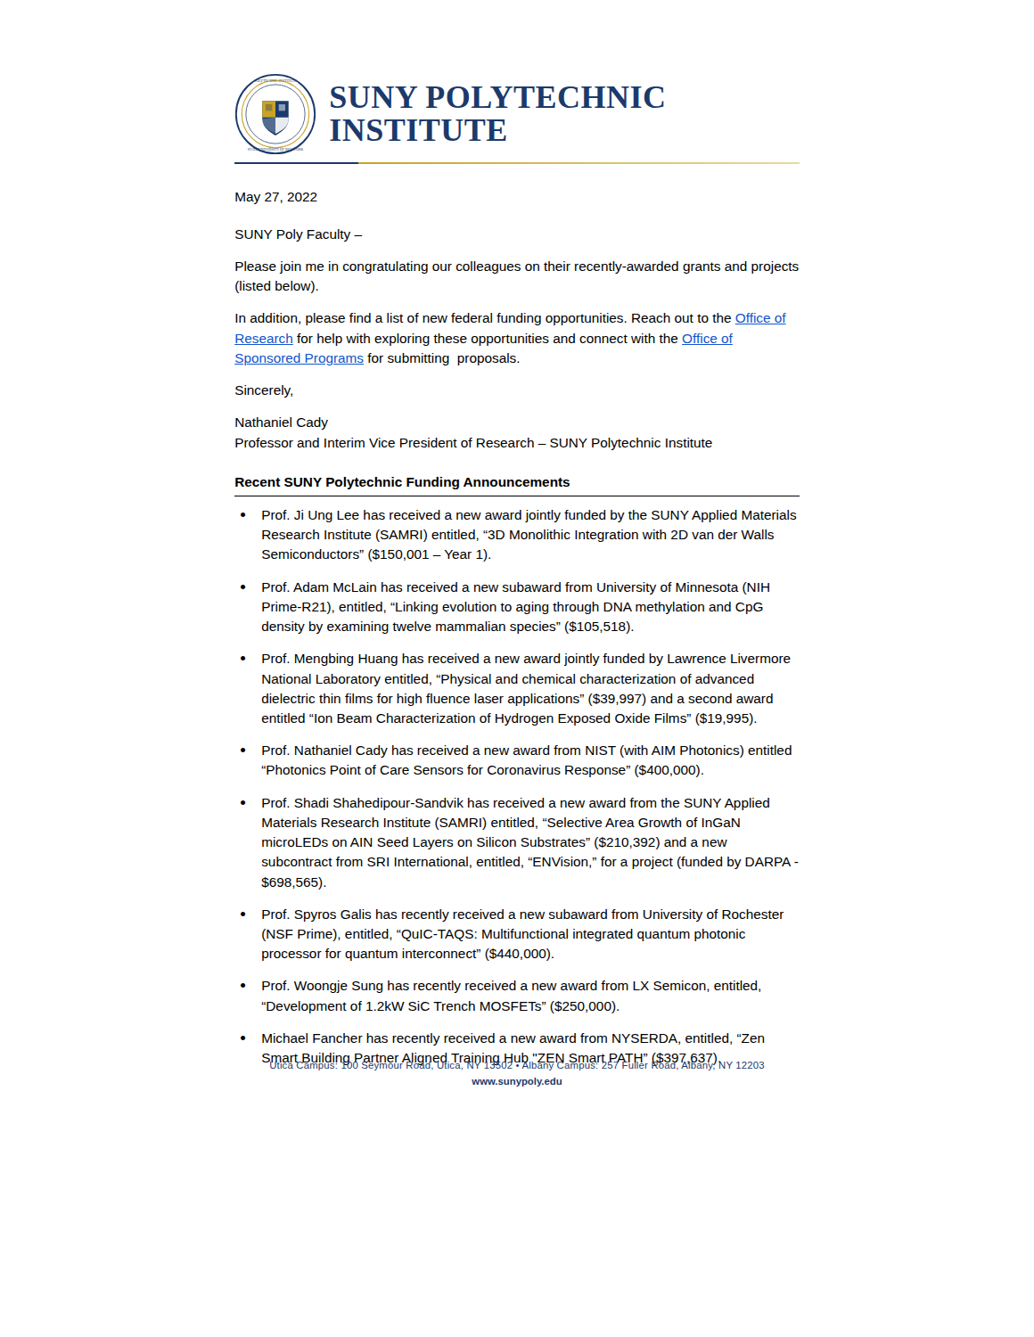POLYTECHNIC INSTITUTE STATE UNIVERSITY OF NEW YORK
SUNY POLYTECHNIC INSTITUTE
May 27, 2022
SUNY Poly Faculty –
Please join me in congratulating our colleagues on their recently-awarded grants and projects (listed below).
In addition, please find a list of new federal funding opportunities. Reach out to the Office of Research for help with exploring these opportunities and connect with the Office of Sponsored Programs for submitting proposals.
Sincerely,
Nathaniel Cady
Professor and Interim Vice President of Research – SUNY Polytechnic Institute
Recent SUNY Polytechnic Funding Announcements
Prof. Ji Ung Lee has received a new award jointly funded by the SUNY Applied Materials Research Institute (SAMRI) entitled, “3D Monolithic Integration with 2D van der Walls Semiconductors” ($150,001 – Year 1).
Prof. Adam McLain has received a new subaward from University of Minnesota (NIH Prime-R21), entitled, “Linking evolution to aging through DNA methylation and CpG density by examining twelve mammalian species” ($105,518).
Prof. Mengbing Huang has received a new award jointly funded by Lawrence Livermore National Laboratory entitled, “Physical and chemical characterization of advanced dielectric thin films for high fluence laser applications” ($39,997) and a second award entitled “Ion Beam Characterization of Hydrogen Exposed Oxide Films” ($19,995).
Prof. Nathaniel Cady has received a new award from NIST (with AIM Photonics) entitled “Photonics Point of Care Sensors for Coronavirus Response” ($400,000).
Prof. Shadi Shahedipour-Sandvik has received a new award from the SUNY Applied Materials Research Institute (SAMRI) entitled, “Selective Area Growth of InGaN microLEDs on AIN Seed Layers on Silicon Substrates” ($210,392) and a new subcontract from SRI International, entitled, “ENVision,” for a project (funded by DARPA - $698,565).
Prof. Spyros Galis has recently received a new subaward from University of Rochester (NSF Prime), entitled, “QuIC-TAQS: Multifunctional integrated quantum photonic processor for quantum interconnect” ($440,000).
Prof. Woongje Sung has recently received a new award from LX Semicon, entitled, “Development of 1.2kW SiC Trench MOSFETs” ($250,000).
Michael Fancher has recently received a new award from NYSERDA, entitled, “Zen Smart Building Partner Aligned Training Hub "ZEN Smart PATH” ($397,637).
Utica Campus: 100 Seymour Road, Utica, NY 13502 • Albany Campus: 257 Fuller Road, Albany, NY 12203
www.sunypoly.edu